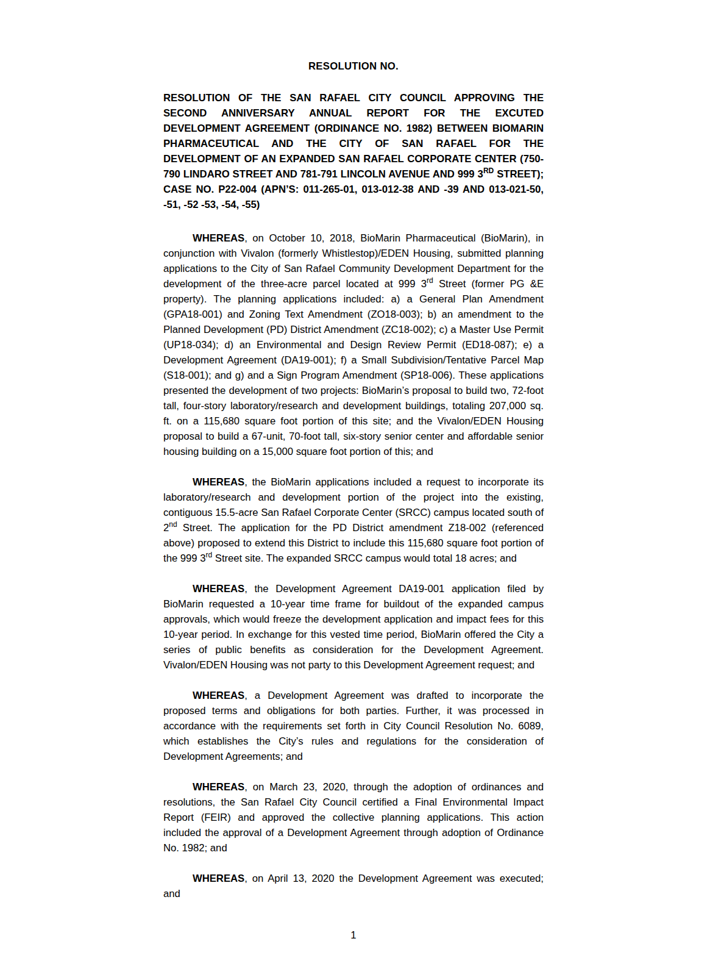RESOLUTION NO.
RESOLUTION OF THE SAN RAFAEL CITY COUNCIL APPROVING THE SECOND ANNIVERSARY ANNUAL REPORT FOR THE EXCUTED DEVELOPMENT AGREEMENT (ORDINANCE NO. 1982) BETWEEN BIOMARIN PHARMACEUTICAL AND THE CITY OF SAN RAFAEL FOR THE DEVELOPMENT OF AN EXPANDED SAN RAFAEL CORPORATE CENTER (750-790 LINDARO STREET AND 781-791 LINCOLN AVENUE AND 999 3RD STREET); CASE NO. P22-004 (APN’S: 011-265-01, 013-012-38 AND -39 AND 013-021-50, -51, -52 -53, -54, -55)
WHEREAS, on October 10, 2018, BioMarin Pharmaceutical (BioMarin), in conjunction with Vivalon (formerly Whistlestop)/EDEN Housing, submitted planning applications to the City of San Rafael Community Development Department for the development of the three-acre parcel located at 999 3rd Street (former PG &E property). The planning applications included: a) a General Plan Amendment (GPA18-001) and Zoning Text Amendment (ZO18-003); b) an amendment to the Planned Development (PD) District Amendment (ZC18-002); c) a Master Use Permit (UP18-034); d) an Environmental and Design Review Permit (ED18-087); e) a Development Agreement (DA19-001); f) a Small Subdivision/Tentative Parcel Map (S18-001); and g) and a Sign Program Amendment (SP18-006). These applications presented the development of two projects: BioMarin’s proposal to build two, 72-foot tall, four-story laboratory/research and development buildings, totaling 207,000 sq. ft. on a 115,680 square foot portion of this site; and the Vivalon/EDEN Housing proposal to build a 67-unit, 70-foot tall, six-story senior center and affordable senior housing building on a 15,000 square foot portion of this; and
WHEREAS, the BioMarin applications included a request to incorporate its laboratory/research and development portion of the project into the existing, contiguous 15.5-acre San Rafael Corporate Center (SRCC) campus located south of 2nd Street. The application for the PD District amendment Z18-002 (referenced above) proposed to extend this District to include this 115,680 square foot portion of the 999 3rd Street site. The expanded SRCC campus would total 18 acres; and
WHEREAS, the Development Agreement DA19-001 application filed by BioMarin requested a 10-year time frame for buildout of the expanded campus approvals, which would freeze the development application and impact fees for this 10-year period. In exchange for this vested time period, BioMarin offered the City a series of public benefits as consideration for the Development Agreement. Vivalon/EDEN Housing was not party to this Development Agreement request; and
WHEREAS, a Development Agreement was drafted to incorporate the proposed terms and obligations for both parties. Further, it was processed in accordance with the requirements set forth in City Council Resolution No. 6089, which establishes the City’s rules and regulations for the consideration of Development Agreements; and
WHEREAS, on March 23, 2020, through the adoption of ordinances and resolutions, the San Rafael City Council certified a Final Environmental Impact Report (FEIR) and approved the collective planning applications. This action included the approval of a Development Agreement through adoption of Ordinance No. 1982; and
WHEREAS, on April 13, 2020 the Development Agreement was executed; and
1